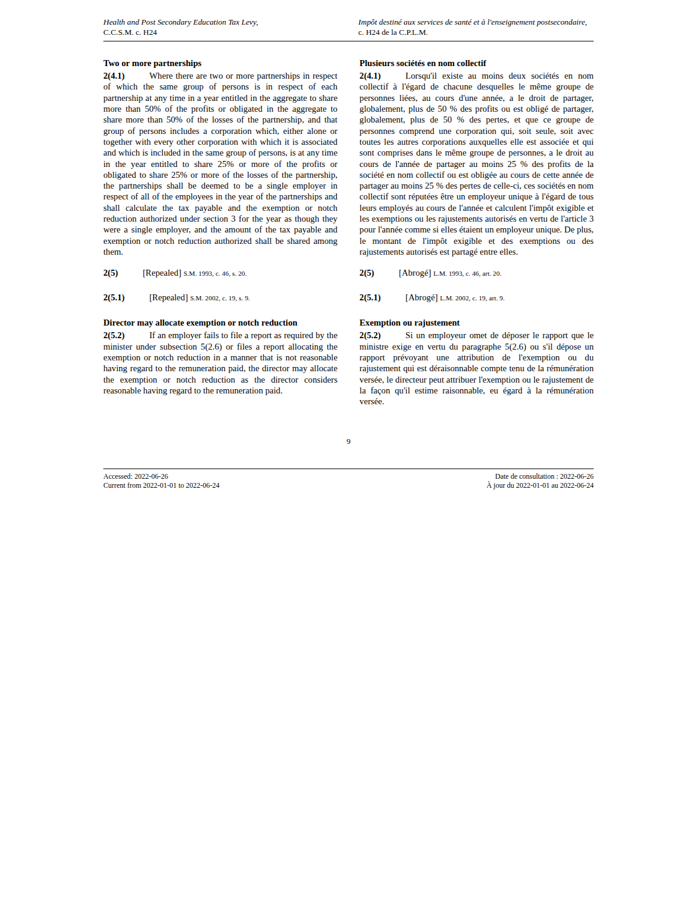Health and Post Secondary Education Tax Levy,
C.C.S.M. c. H24
Impôt destiné aux services de santé et à l'enseignement postsecondaire, c. H24 de la C.P.L.M.
Two or more partnerships
2(4.1) Where there are two or more partnerships in respect of which the same group of persons is in respect of each partnership at any time in a year entitled in the aggregate to share more than 50% of the profits or obligated in the aggregate to share more than 50% of the losses of the partnership, and that group of persons includes a corporation which, either alone or together with every other corporation with which it is associated and which is included in the same group of persons, is at any time in the year entitled to share 25% or more of the profits or obligated to share 25% or more of the losses of the partnership, the partnerships shall be deemed to be a single employer in respect of all of the employees in the year of the partnerships and shall calculate the tax payable and the exemption or notch reduction authorized under section 3 for the year as though they were a single employer, and the amount of the tax payable and exemption or notch reduction authorized shall be shared among them.
2(5) [Repealed] S.M. 1993, c. 46, s. 20.
2(5.1) [Repealed] S.M. 2002, c. 19, s. 9.
Director may allocate exemption or notch reduction
2(5.2) If an employer fails to file a report as required by the minister under subsection 5(2.6) or files a report allocating the exemption or notch reduction in a manner that is not reasonable having regard to the remuneration paid, the director may allocate the exemption or notch reduction as the director considers reasonable having regard to the remuneration paid.
Plusieurs sociétés en nom collectif
2(4.1) Lorsqu'il existe au moins deux sociétés en nom collectif à l'égard de chacune desquelles le même groupe de personnes liées, au cours d'une année, a le droit de partager, globalement, plus de 50 % des profits ou est obligé de partager, globalement, plus de 50 % des pertes, et que ce groupe de personnes comprend une corporation qui, soit seule, soit avec toutes les autres corporations auxquelles elle est associée et qui sont comprises dans le même groupe de personnes, a le droit au cours de l'année de partager au moins 25 % des profits de la société en nom collectif ou est obligée au cours de cette année de partager au moins 25 % des pertes de celle-ci, ces sociétés en nom collectif sont réputées être un employeur unique à l'égard de tous leurs employés au cours de l'année et calculent l'impôt exigible et les exemptions ou les rajustements autorisés en vertu de l'article 3 pour l'année comme si elles étaient un employeur unique. De plus, le montant de l'impôt exigible et des exemptions ou des rajustements autorisés est partagé entre elles.
2(5) [Abrogé] L.M. 1993, c. 46, art. 20.
2(5.1) [Abrogé] L.M. 2002, c. 19, art. 9.
Exemption ou rajustement
2(5.2) Si un employeur omet de déposer le rapport que le ministre exige en vertu du paragraphe 5(2.6) ou s'il dépose un rapport prévoyant une attribution de l'exemption ou du rajustement qui est déraisonnable compte tenu de la rémunération versée, le directeur peut attribuer l'exemption ou le rajustement de la façon qu'il estime raisonnable, eu égard à la rémunération versée.
9
Accessed: 2022-06-26
Current from 2022-01-01 to 2022-06-24
Date de consultation : 2022-06-26
À jour du 2022-01-01 au 2022-06-24